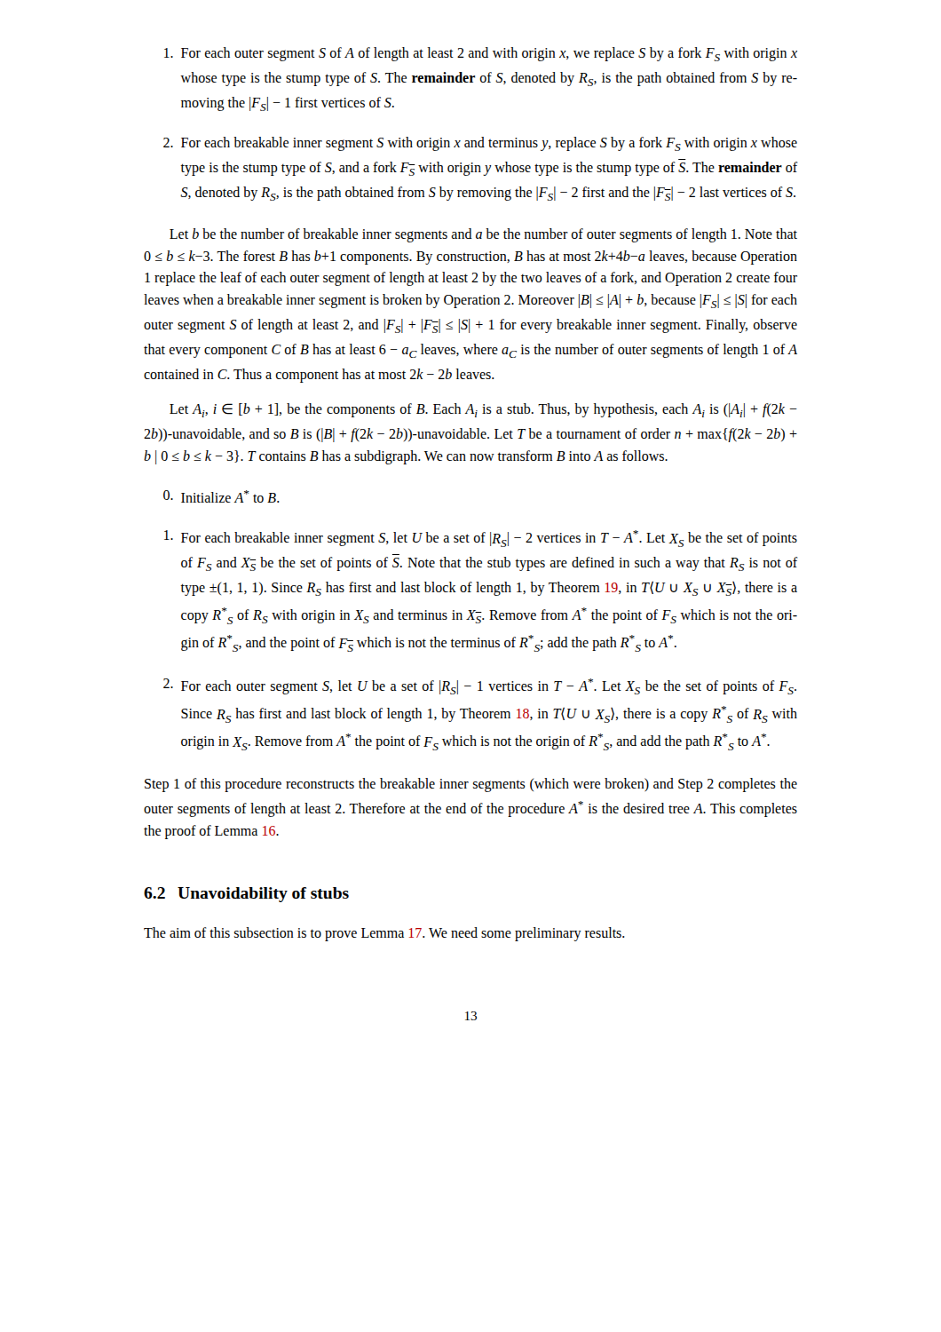1. For each outer segment S of A of length at least 2 and with origin x, we replace S by a fork FS with origin x whose type is the stump type of S. The remainder of S, denoted by RS, is the path obtained from S by removing the |FS| − 1 first vertices of S.
2. For each breakable inner segment S with origin x and terminus y, replace S by a fork FS with origin x whose type is the stump type of S, and a fork FS with origin y whose type is the stump type of S. The remainder of S, denoted by RS, is the path obtained from S by removing the |FS| − 2 first and the |FS| − 2 last vertices of S.
Let b be the number of breakable inner segments and a be the number of outer segments of length 1. Note that 0 ≤ b ≤ k−3. The forest B has b+1 components. By construction, B has at most 2k+4b−a leaves, because Operation 1 replace the leaf of each outer segment of length at least 2 by the two leaves of a fork, and Operation 2 create four leaves when a breakable inner segment is broken by Operation 2. Moreover |B| ≤ |A| + b, because |FS| ≤ |S| for each outer segment S of length at least 2, and |FS| + |FS| ≤ |S| + 1 for every breakable inner segment. Finally, observe that every component C of B has at least 6 − aC leaves, where aC is the number of outer segments of length 1 of A contained in C. Thus a component has at most 2k − 2b leaves.
Let Ai, i ∈ [b + 1], be the components of B. Each Ai is a stub. Thus, by hypothesis, each Ai is (|Ai| + f(2k − 2b))-unavoidable, and so B is (|B| + f(2k − 2b))-unavoidable. Let T be a tournament of order n + max{f(2k − 2b) + b | 0 ≤ b ≤ k − 3}. T contains B has a subdigraph. We can now transform B into A as follows.
0. Initialize A* to B.
1. For each breakable inner segment S, let U be a set of |RS| − 2 vertices in T − A*. Let XS be the set of points of FS and XS be the set of points of S. Note that the stub types are defined in such a way that RS is not of type ±(1, 1, 1). Since RS has first and last block of length 1, by Theorem 19, in T⟨U ∪ XS ∪ XS⟩, there is a copy R*S of RS with origin in XS and terminus in XS. Remove from A* the point of FS which is not the origin of R*S, and the point of FS which is not the terminus of R*S; add the path R*S to A*.
2. For each outer segment S, let U be a set of |RS| − 1 vertices in T − A*. Let XS be the set of points of FS. Since RS has first and last block of length 1, by Theorem 18, in T⟨U ∪ XS⟩, there is a copy R*S of RS with origin in XS. Remove from A* the point of FS which is not the origin of R*S, and add the path R*S to A*.
Step 1 of this procedure reconstructs the breakable inner segments (which were broken) and Step 2 completes the outer segments of length at least 2. Therefore at the end of the procedure A* is the desired tree A. This completes the proof of Lemma 16.
6.2 Unavoidability of stubs
The aim of this subsection is to prove Lemma 17. We need some preliminary results.
13